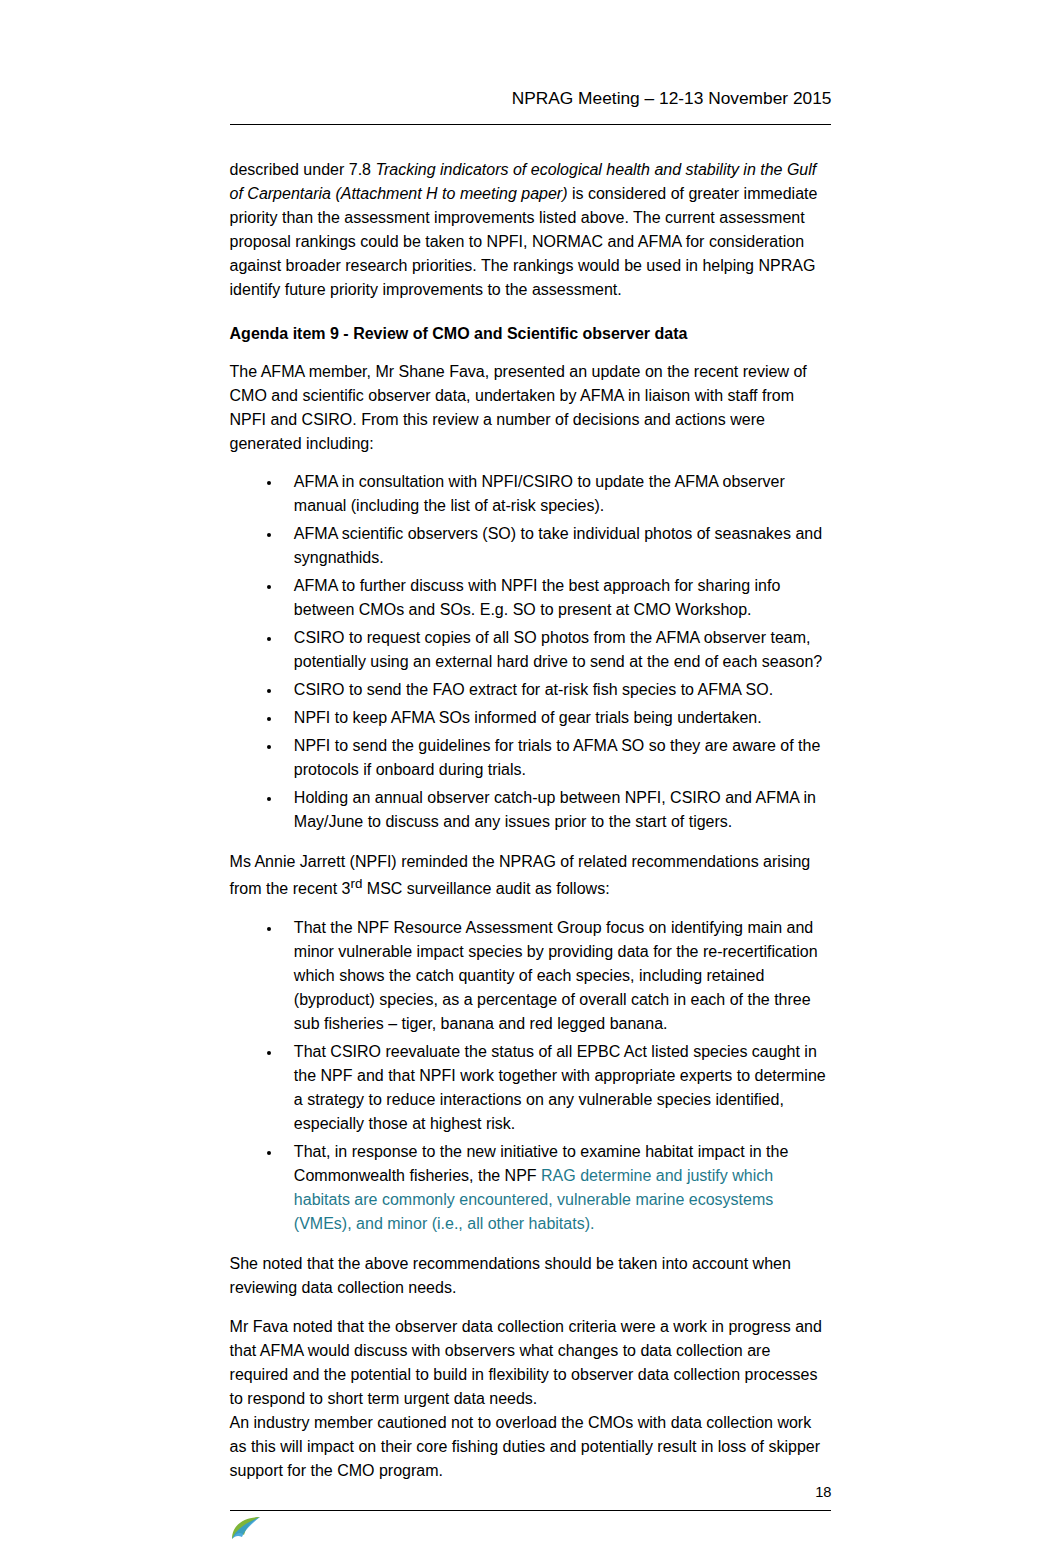NPRAG Meeting – 12-13 November 2015
described under 7.8 Tracking indicators of ecological health and stability in the Gulf of Carpentaria (Attachment H to meeting paper) is considered of greater immediate priority than the assessment improvements listed above. The current assessment proposal rankings could be taken to NPFI, NORMAC and AFMA for consideration against broader research priorities. The rankings would be used in helping NPRAG identify future priority improvements to the assessment.
Agenda item 9 - Review of CMO and Scientific observer data
The AFMA member, Mr Shane Fava, presented an update on the recent review of CMO and scientific observer data, undertaken by AFMA in liaison with staff from NPFI and CSIRO. From this review a number of decisions and actions were generated including:
AFMA in consultation with NPFI/CSIRO to update the AFMA observer manual (including the list of at-risk species).
AFMA scientific observers (SO) to take individual photos of seasnakes and syngnathids.
AFMA to further discuss with NPFI the best approach for sharing info between CMOs and SOs. E.g. SO to present at CMO Workshop.
CSIRO to request copies of all SO photos from the AFMA observer team, potentially using an external hard drive to send at the end of each season?
CSIRO to send the FAO extract for at-risk fish species to AFMA SO.
NPFI to keep AFMA SOs informed of gear trials being undertaken.
NPFI to send the guidelines for trials to AFMA SO so they are aware of the protocols if onboard during trials.
Holding an annual observer catch-up between NPFI, CSIRO and AFMA in May/June to discuss and any issues prior to the start of tigers.
Ms Annie Jarrett (NPFI) reminded the NPRAG of related recommendations arising from the recent 3rd MSC surveillance audit as follows:
That the NPF Resource Assessment Group focus on identifying main and minor vulnerable impact species by providing data for the re-recertification which shows the catch quantity of each species, including retained (byproduct) species, as a percentage of overall catch in each of the three sub fisheries – tiger, banana and red legged banana.
That CSIRO reevaluate the status of all EPBC Act listed species caught in the NPF and that NPFI work together with appropriate experts to determine a strategy to reduce interactions on any vulnerable species identified, especially those at highest risk.
That, in response to the new initiative to examine habitat impact in the Commonwealth fisheries, the NPF RAG determine and justify which habitats are commonly encountered, vulnerable marine ecosystems (VMEs), and minor (i.e., all other habitats).
She noted that the above recommendations should be taken into account when reviewing data collection needs.
Mr Fava noted that the observer data collection criteria were a work in progress and that AFMA would discuss with observers what changes to data collection are required and the potential to build in flexibility to observer data collection processes to respond to short term urgent data needs.
An industry member cautioned not to overload the CMOs with data collection work as this will impact on their core fishing duties and potentially result in loss of skipper support for the CMO program.
18